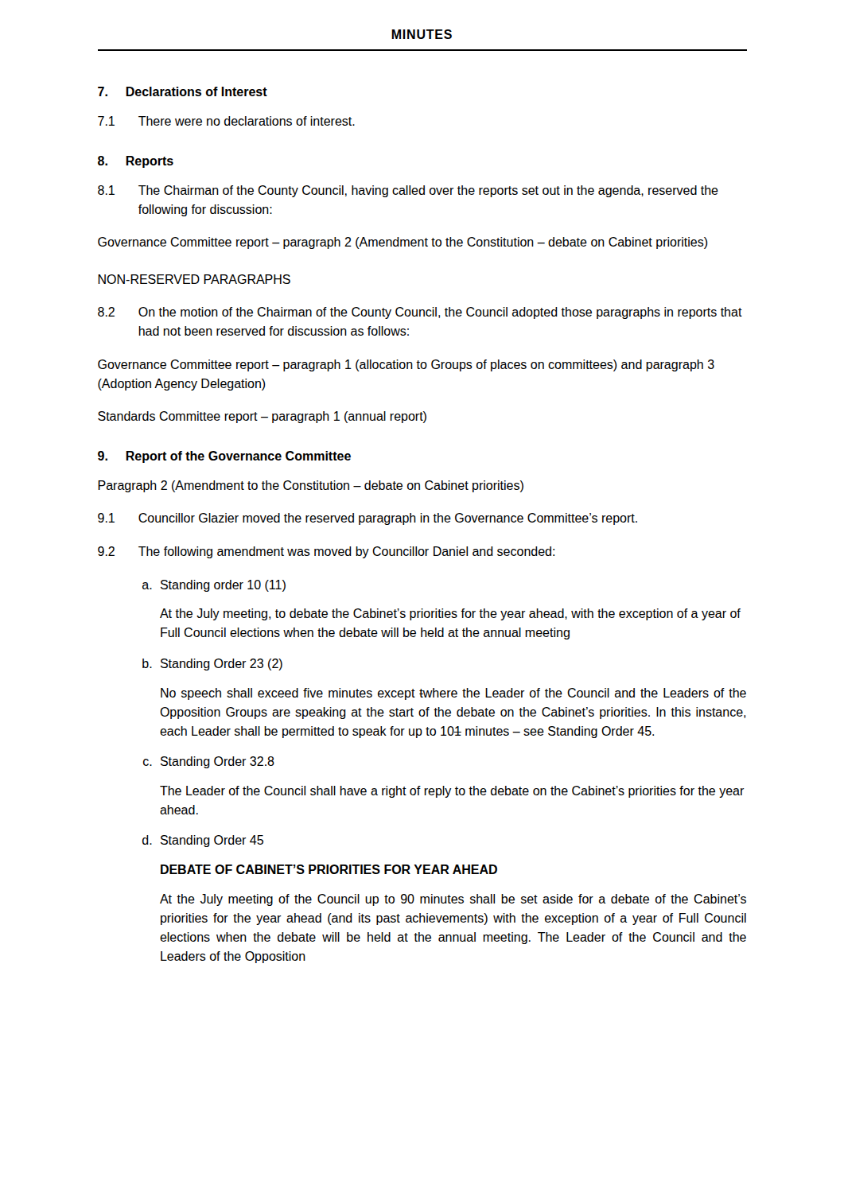MINUTES
7. Declarations of Interest
7.1 There were no declarations of interest.
8. Reports
8.1 The Chairman of the County Council, having called over the reports set out in the agenda, reserved the following for discussion:
Governance Committee report – paragraph 2 (Amendment to the Constitution – debate on Cabinet priorities)
NON-RESERVED PARAGRAPHS
8.2 On the motion of the Chairman of the County Council, the Council adopted those paragraphs in reports that had not been reserved for discussion as follows:
Governance Committee report – paragraph 1 (allocation to Groups of places on committees) and paragraph 3 (Adoption Agency Delegation)
Standards Committee report – paragraph 1 (annual report)
9. Report of the Governance Committee
Paragraph 2 (Amendment to the Constitution – debate on Cabinet priorities)
9.1 Councillor Glazier moved the reserved paragraph in the Governance Committee’s report.
9.2 The following amendment was moved by Councillor Daniel and seconded:
Standing order 10 (11)
At the July meeting, to debate the Cabinet’s priorities for the year ahead, with the exception of a year of Full Council elections when the debate will be held at the annual meeting
Standing Order 23 (2)
No speech shall exceed five minutes except twhere the Leader of the Council and the Leaders of the Opposition Groups are speaking at the start of the debate on the Cabinet’s priorities. In this instance, each Leader shall be permitted to speak for up to 101 minutes – see Standing Order 45.
Standing Order 32.8
The Leader of the Council shall have a right of reply to the debate on the Cabinet’s priorities for the year ahead.
Standing Order 45
DEBATE OF CABINET’S PRIORITIES FOR YEAR AHEAD
At the July meeting of the Council up to 90 minutes shall be set aside for a debate of the Cabinet’s priorities for the year ahead (and its past achievements) with the exception of a year of Full Council elections when the debate will be held at the annual meeting. The Leader of the Council and the Leaders of the Opposition